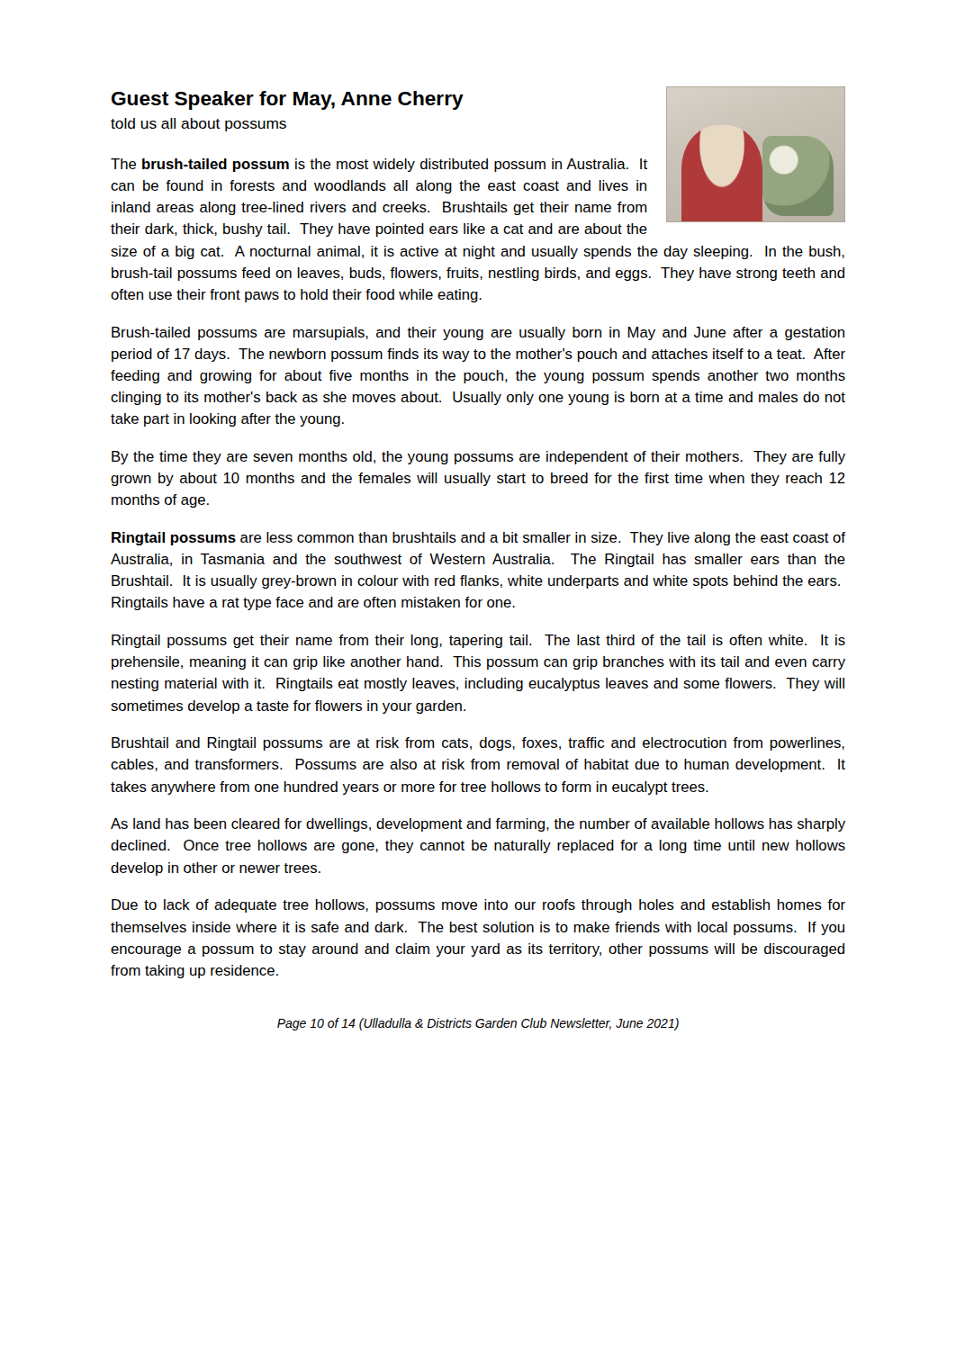Guest Speaker for May, Anne Cherry
told us all about possums
The brush-tailed possum is the most widely distributed possum in Australia. It can be found in forests and woodlands all along the east coast and lives in inland areas along tree-lined rivers and creeks. Brushtails get their name from their dark, thick, bushy tail. They have pointed ears like a cat and are about the size of a big cat. A nocturnal animal, it is active at night and usually spends the day sleeping. In the bush, brush-tail possums feed on leaves, buds, flowers, fruits, nestling birds, and eggs. They have strong teeth and often use their front paws to hold their food while eating.
Brush-tailed possums are marsupials, and their young are usually born in May and June after a gestation period of 17 days. The newborn possum finds its way to the mother's pouch and attaches itself to a teat. After feeding and growing for about five months in the pouch, the young possum spends another two months clinging to its mother's back as she moves about. Usually only one young is born at a time and males do not take part in looking after the young.
By the time they are seven months old, the young possums are independent of their mothers. They are fully grown by about 10 months and the females will usually start to breed for the first time when they reach 12 months of age.
Ringtail possums are less common than brushtails and a bit smaller in size. They live along the east coast of Australia, in Tasmania and the southwest of Western Australia. The Ringtail has smaller ears than the Brushtail. It is usually grey-brown in colour with red flanks, white underparts and white spots behind the ears. Ringtails have a rat type face and are often mistaken for one.
Ringtail possums get their name from their long, tapering tail. The last third of the tail is often white. It is prehensile, meaning it can grip like another hand. This possum can grip branches with its tail and even carry nesting material with it. Ringtails eat mostly leaves, including eucalyptus leaves and some flowers. They will sometimes develop a taste for flowers in your garden.
Brushtail and Ringtail possums are at risk from cats, dogs, foxes, traffic and electrocution from powerlines, cables, and transformers. Possums are also at risk from removal of habitat due to human development. It takes anywhere from one hundred years or more for tree hollows to form in eucalypt trees.
As land has been cleared for dwellings, development and farming, the number of available hollows has sharply declined. Once tree hollows are gone, they cannot be naturally replaced for a long time until new hollows develop in other or newer trees.
Due to lack of adequate tree hollows, possums move into our roofs through holes and establish homes for themselves inside where it is safe and dark. The best solution is to make friends with local possums. If you encourage a possum to stay around and claim your yard as its territory, other possums will be discouraged from taking up residence.
Page 10 of 14 (Ulladulla & Districts Garden Club Newsletter, June 2021)